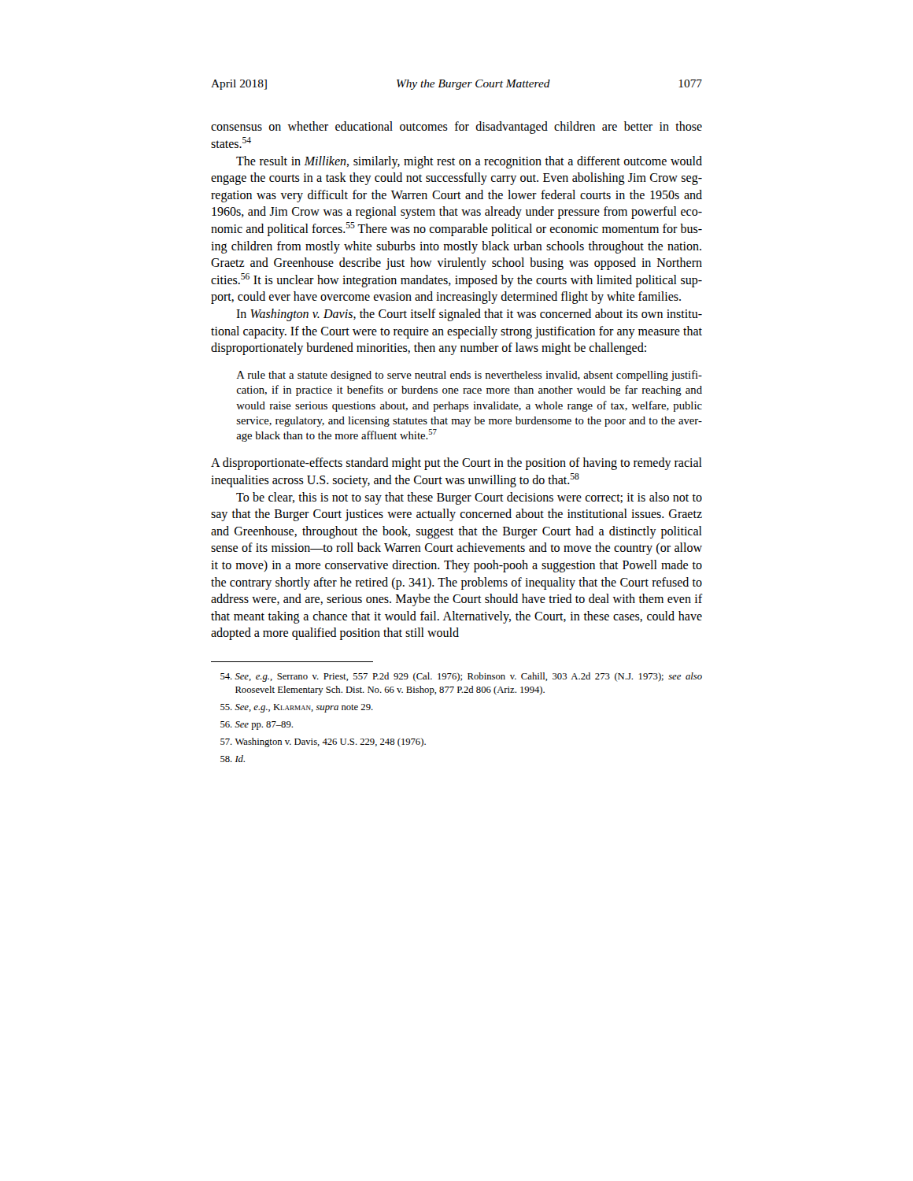April 2018] Why the Burger Court Mattered 1077
consensus on whether educational outcomes for disadvantaged children are better in those states.54
The result in Milliken, similarly, might rest on a recognition that a different outcome would engage the courts in a task they could not successfully carry out. Even abolishing Jim Crow segregation was very difficult for the Warren Court and the lower federal courts in the 1950s and 1960s, and Jim Crow was a regional system that was already under pressure from powerful economic and political forces.55 There was no comparable political or economic momentum for busing children from mostly white suburbs into mostly black urban schools throughout the nation. Graetz and Greenhouse describe just how virulently school busing was opposed in Northern cities.56 It is unclear how integration mandates, imposed by the courts with limited political support, could ever have overcome evasion and increasingly determined flight by white families.
In Washington v. Davis, the Court itself signaled that it was concerned about its own institutional capacity. If the Court were to require an especially strong justification for any measure that disproportionately burdened minorities, then any number of laws might be challenged:
A rule that a statute designed to serve neutral ends is nevertheless invalid, absent compelling justification, if in practice it benefits or burdens one race more than another would be far reaching and would raise serious questions about, and perhaps invalidate, a whole range of tax, welfare, public service, regulatory, and licensing statutes that may be more burdensome to the poor and to the average black than to the more affluent white.57
A disproportionate-effects standard might put the Court in the position of having to remedy racial inequalities across U.S. society, and the Court was unwilling to do that.58
To be clear, this is not to say that these Burger Court decisions were correct; it is also not to say that the Burger Court justices were actually concerned about the institutional issues. Graetz and Greenhouse, throughout the book, suggest that the Burger Court had a distinctly political sense of its mission—to roll back Warren Court achievements and to move the country (or allow it to move) in a more conservative direction. They pooh-pooh a suggestion that Powell made to the contrary shortly after he retired (p. 341). The problems of inequality that the Court refused to address were, and are, serious ones. Maybe the Court should have tried to deal with them even if that meant taking a chance that it would fail. Alternatively, the Court, in these cases, could have adopted a more qualified position that still would
See, e.g., Serrano v. Priest, 557 P.2d 929 (Cal. 1976); Robinson v. Cahill, 303 A.2d 273 (N.J. 1973); see also Roosevelt Elementary Sch. Dist. No. 66 v. Bishop, 877 P.2d 806 (Ariz. 1994).
See, e.g., Klarman, supra note 29.
See pp. 87–89.
Washington v. Davis, 426 U.S. 229, 248 (1976).
Id.